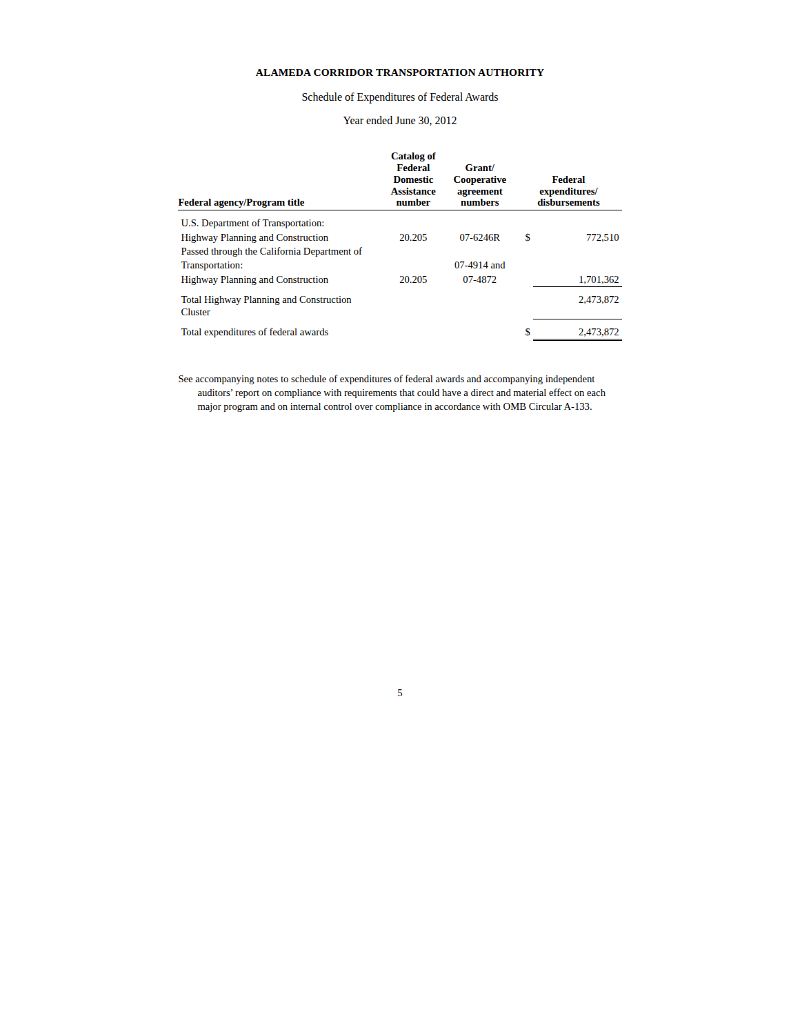ALAMEDA CORRIDOR TRANSPORTATION AUTHORITY
Schedule of Expenditures of Federal Awards
Year ended June 30, 2012
| Federal agency/Program title | Catalog of Federal Domestic Assistance number | Grant/ Cooperative agreement numbers | Federal expenditures/ disbursements |
| --- | --- | --- | --- |
| U.S. Department of Transportation: | | | | |
| Highway Planning and Construction | 20.205 | 07-6246R | $ | 772,510 |
| Passed through the California Department of | | | | |
| Transportation: | | 07-4914 and | | |
| Highway Planning and Construction | 20.205 | 07-4872 | | 1,701,362 |
| Total Highway Planning and Construction Cluster | | | | 2,473,872 |
| Total expenditures of federal awards | | | $ | 2,473,872 |
See accompanying notes to schedule of expenditures of federal awards and accompanying independent
auditors’ report on compliance with requirements that could have a direct and material effect on each
major program and on internal control over compliance in accordance with OMB Circular A-133.
5